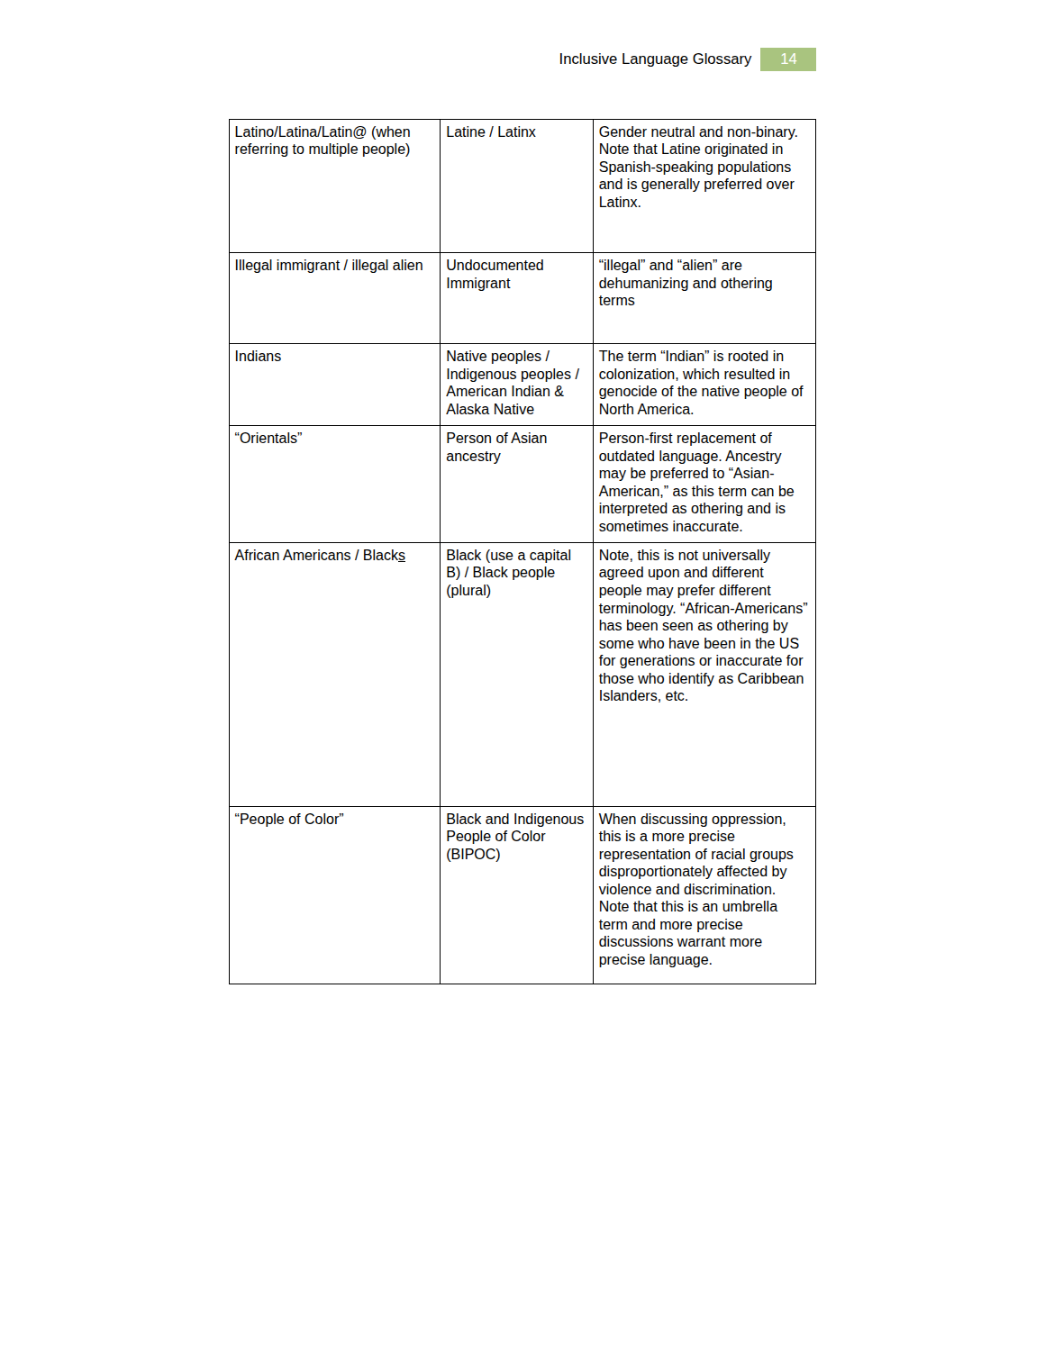Inclusive Language Glossary 14
| Latino/Latina/Latin@ (when referring to multiple people) | Latine / Latinx | Gender neutral and non-binary. Note that Latine originated in Spanish-speaking populations and is generally preferred over Latinx. |
| Illegal immigrant / illegal alien | Undocumented Immigrant | “illegal” and “alien” are dehumanizing and othering terms |
| Indians | Native peoples / Indigenous peoples / American Indian & Alaska Native | The term “Indian” is rooted in colonization, which resulted in genocide of the native people of North America. |
| “Orientals” | Person of Asian ancestry | Person-first replacement of outdated language. Ancestry may be preferred to “Asian-American,” as this term can be interpreted as othering and is sometimes inaccurate. |
| African Americans / Black s | Black (use a capital B) / Black people (plural) | Note, this is not universally agreed upon and different people may prefer different terminology. “African-Americans” has been seen as othering by some who have been in the US for generations or inaccurate for those who identify as Caribbean Islanders, etc. |
| “People of Color” | Black and Indigenous People of Color (BIPOC) | When discussing oppression, this is a more precise representation of racial groups disproportionately affected by violence and discrimination. Note that this is an umbrella term and more precise discussions warrant more precise language. |